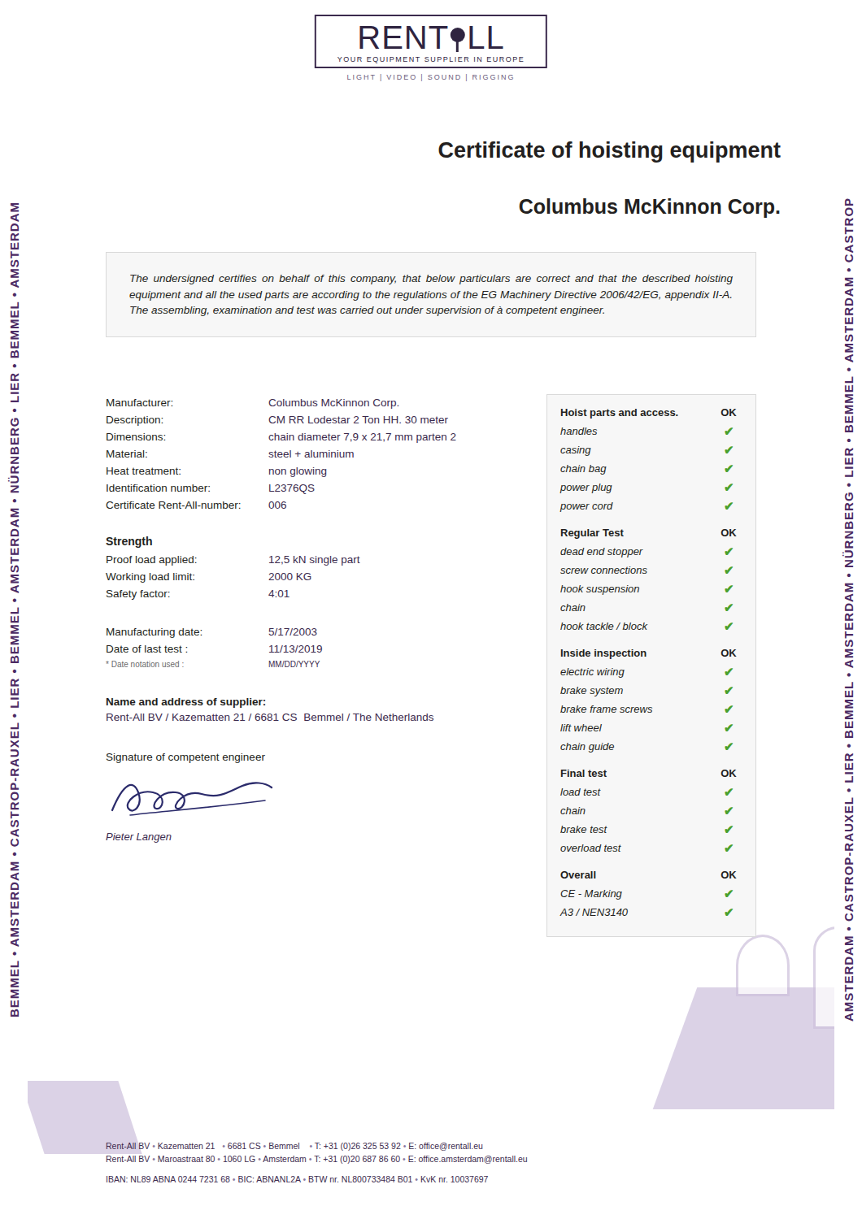BEMMEL • AMSTERDAM • CASTROP-RAUXEL • LIER • BEMMEL • AMSTERDAM • NÜRNBERG • LIER • BEMMEL • AMSTERDAM
AMSTERDAM • CASTROP-RAUXEL • LIER • BEMMEL • AMSTERDAM • NÜRNBERG • LIER • BEMMEL • AMSTERDAM • CASTROP
RENT LL
YOUR EQUIPMENT SUPPLIER IN EUROPE
LIGHT|VIDEO|SOUND|RIGGING
Certificate of hoisting equipment
Columbus McKinnon Corp.
The undersigned certifies on behalf of this company, that below particulars are correct and that the described hoisting equipment and all the used parts are according to the regulations of the EG Machinery Directive 2006/42/EG, appendix II-A. The assembling, examination and test was carried out under supervision of à competent engineer.
| Manufacturer: | Columbus McKinnon Corp. |
| Description: | CM RR Lodestar 2 Ton HH. 30 meter |
| Dimensions: | chain diameter 7,9 x 21,7 mm parten 2 |
| Material: | steel + aluminium |
| Heat treatment: | non glowing |
| Identification number: | L2376QS |
| Certificate Rent-All-number: | 006 |
Strength
| Proof load applied: | 12,5 kN single part |
| Working load limit: | 2000 KG |
| Safety factor: | 4:01 |
| Manufacturing date: | 5/17/2003 |
| Date of last test : | 11/13/2019 |
| * Date notation used : | MM/DD/YYYY |
Name and address of supplier:
Rent-All BV / Kazematten 21 / 6681 CS Bemmel / The Netherlands
Signature of competent engineer
Pieter Langen
| Hoist parts and access. | OK |
| handles | ✔ |
| casing | ✔ |
| chain bag | ✔ |
| power plug | ✔ |
| power cord | ✔ |
| Regular Test | OK |
| dead end stopper | ✔ |
| screw connections | ✔ |
| hook suspension | ✔ |
| chain | ✔ |
| hook tackle / block | ✔ |
| Inside inspection | OK |
| electric wiring | ✔ |
| brake system | ✔ |
| brake frame screws | ✔ |
| lift wheel | ✔ |
| chain guide | ✔ |
| Final test | OK |
| load test | ✔ |
| chain | ✔ |
| brake test | ✔ |
| overload test | ✔ |
| Overall | OK |
| CE - Marking | ✔ |
| A3 / NEN3140 | ✔ |
Rent-All BV • Kazematten 21 • 6681 CS • Bemmel • T: +31 (0)26 325 53 92 • E: office@rentall.eu
Rent-All BV • Maroastraat 80 • 1060 LG • Amsterdam • T: +31 (0)20 687 86 60 • E: office.amsterdam@rentall.eu
IBAN: NL89 ABNA 0244 7231 68 • BIC: ABNANL2A • BTW nr. NL800733484 B01 • KvK nr. 10037697